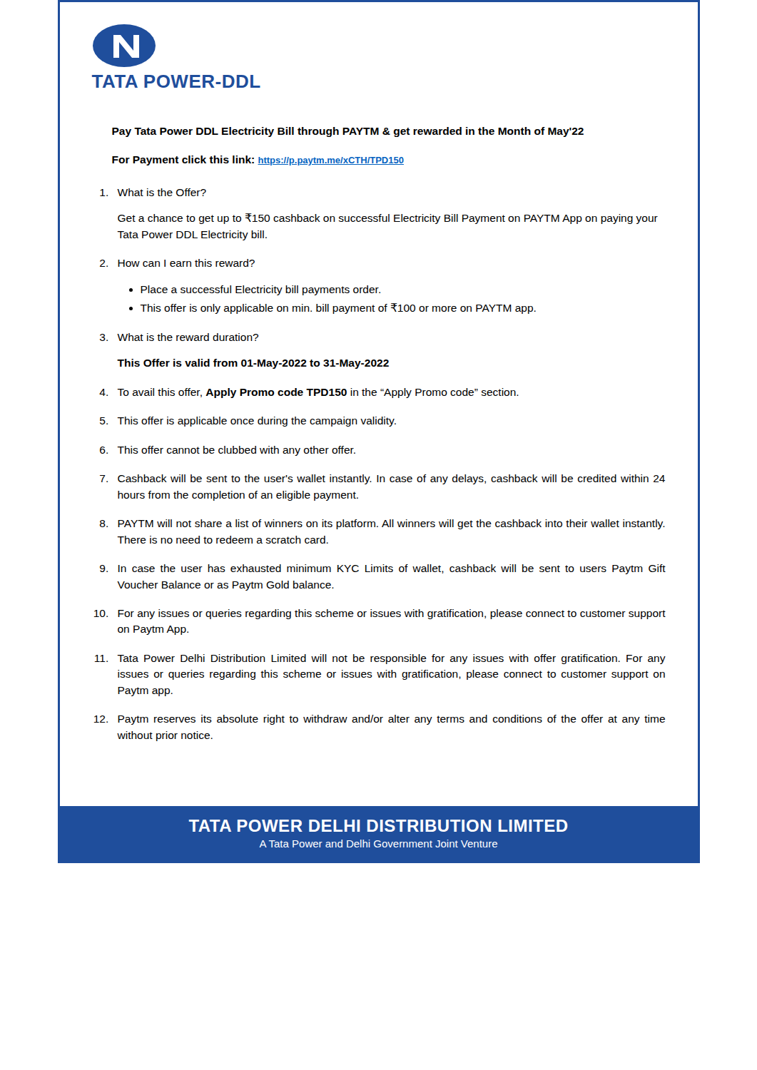TATA POWER-DDL
Pay Tata Power DDL Electricity Bill through PAYTM & get rewarded in the Month of May'22
For Payment click this link: https://p.paytm.me/xCTH/TPD150
What is the Offer?
Get a chance to get up to ₹150 cashback on successful Electricity Bill Payment on PAYTM App on paying your Tata Power DDL Electricity bill.
How can I earn this reward?
Place a successful Electricity bill payments order.
This offer is only applicable on min. bill payment of ₹100 or more on PAYTM app.
What is the reward duration?
This Offer is valid from 01-May-2022 to 31-May-2022
To avail this offer, Apply Promo code TPD150 in the “Apply Promo code” section.
This offer is applicable once during the campaign validity.
This offer cannot be clubbed with any other offer.
Cashback will be sent to the user's wallet instantly. In case of any delays, cashback will be credited within 24 hours from the completion of an eligible payment.
PAYTM will not share a list of winners on its platform. All winners will get the cashback into their wallet instantly. There is no need to redeem a scratch card.
In case the user has exhausted minimum KYC Limits of wallet, cashback will be sent to users Paytm Gift Voucher Balance or as Paytm Gold balance.
For any issues or queries regarding this scheme or issues with gratification, please connect to customer support on Paytm App.
Tata Power Delhi Distribution Limited will not be responsible for any issues with offer gratification. For any issues or queries regarding this scheme or issues with gratification, please connect to customer support on Paytm app.
Paytm reserves its absolute right to withdraw and/or alter any terms and conditions of the offer at any time without prior notice.
TATA POWER DELHI DISTRIBUTION LIMITED
A Tata Power and Delhi Government Joint Venture